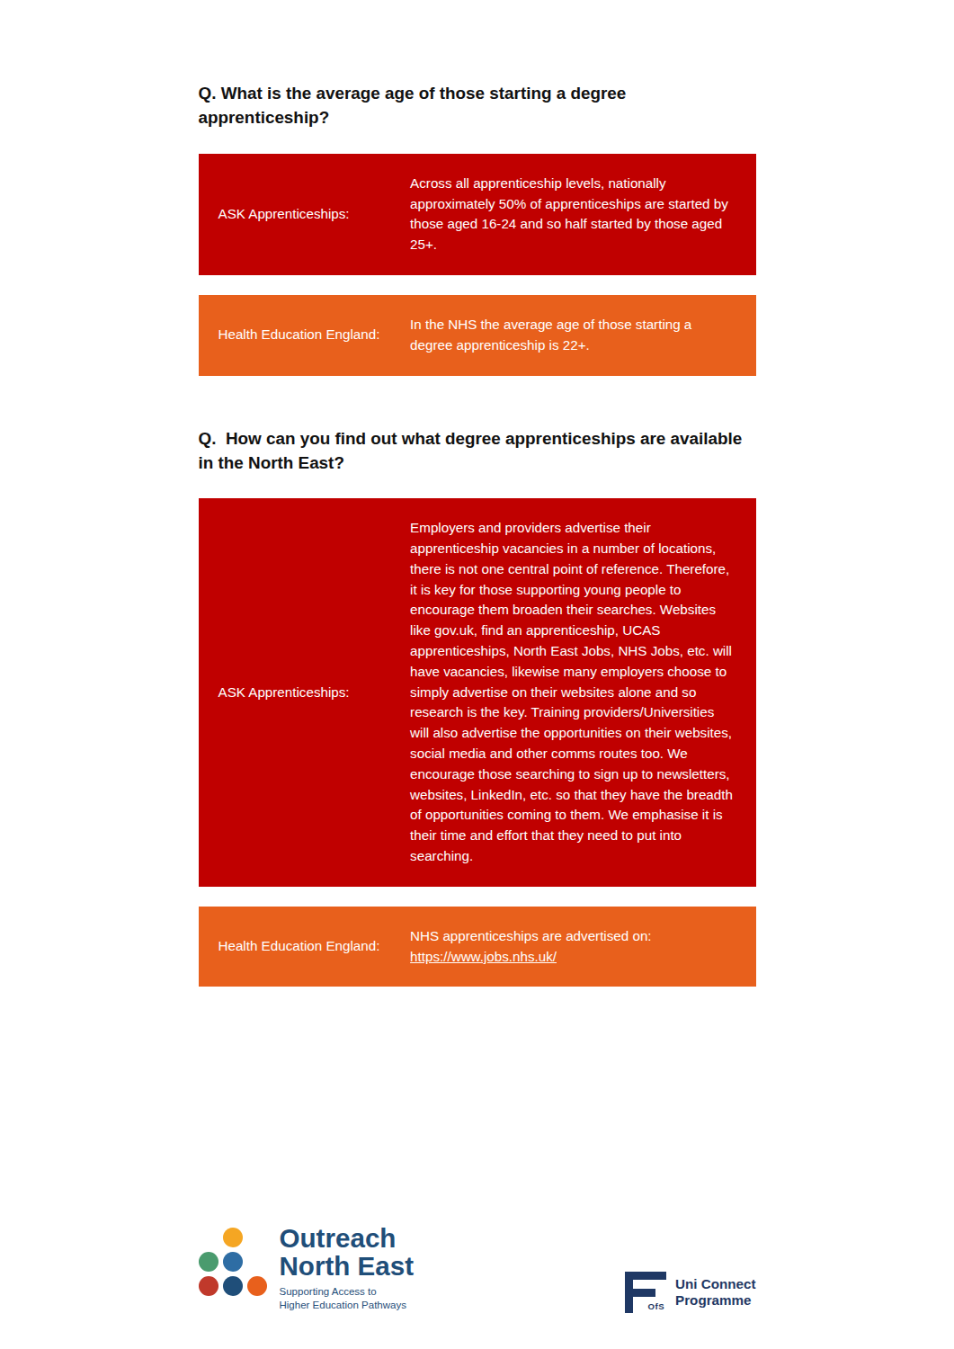Q. What is the average age of those starting a degree apprenticeship?
ASK Apprenticeships:
Across all apprenticeship levels, nationally approximately 50% of apprenticeships are started by those aged 16-24 and so half started by those aged 25+.
Health Education England:
In the NHS the average age of those starting a degree apprenticeship is 22+.
Q. How can you find out what degree apprenticeships are available in the North East?
ASK Apprenticeships:
Employers and providers advertise their apprenticeship vacancies in a number of locations, there is not one central point of reference. Therefore, it is key for those supporting young people to encourage them broaden their searches. Websites like gov.uk, find an apprenticeship, UCAS apprenticeships, North East Jobs, NHS Jobs, etc. will have vacancies, likewise many employers choose to simply advertise on their websites alone and so research is the key. Training providers/Universities will also advertise the opportunities on their websites, social media and other comms routes too. We encourage those searching to sign up to newsletters, websites, LinkedIn, etc. so that they have the breadth of opportunities coming to them. We emphasise it is their time and effort that they need to put into searching.
Health Education England:
NHS apprenticeships are advertised on:
https://www.jobs.nhs.uk/
Outreach North East Supporting Access to
Higher Education Pathways
OfS
Uni Connect
Programme